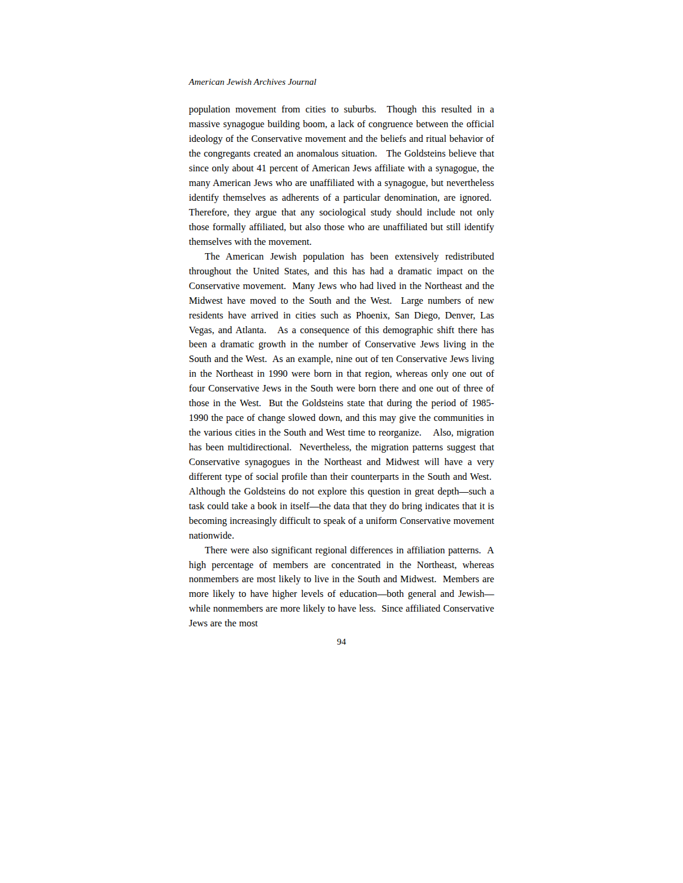American Jewish Archives Journal
population movement from cities to suburbs. Though this resulted in a massive synagogue building boom, a lack of congruence between the official ideology of the Conservative movement and the beliefs and ritual behavior of the congregants created an anomalous situation. The Goldsteins believe that since only about 41 percent of American Jews affiliate with a synagogue, the many American Jews who are unaffiliated with a synagogue, but nevertheless identify themselves as adherents of a particular denomination, are ignored. Therefore, they argue that any sociological study should include not only those formally affiliated, but also those who are unaffiliated but still identify themselves with the movement.
The American Jewish population has been extensively redistributed throughout the United States, and this has had a dramatic impact on the Conservative movement. Many Jews who had lived in the Northeast and the Midwest have moved to the South and the West. Large numbers of new residents have arrived in cities such as Phoenix, San Diego, Denver, Las Vegas, and Atlanta. As a consequence of this demographic shift there has been a dramatic growth in the number of Conservative Jews living in the South and the West. As an example, nine out of ten Conservative Jews living in the Northeast in 1990 were born in that region, whereas only one out of four Conservative Jews in the South were born there and one out of three of those in the West. But the Goldsteins state that during the period of 1985-1990 the pace of change slowed down, and this may give the communities in the various cities in the South and West time to reorganize. Also, migration has been multidirectional. Nevertheless, the migration patterns suggest that Conservative synagogues in the Northeast and Midwest will have a very different type of social profile than their counterparts in the South and West. Although the Goldsteins do not explore this question in great depth—such a task could take a book in itself—the data that they do bring indicates that it is becoming increasingly difficult to speak of a uniform Conservative movement nationwide.
There were also significant regional differences in affiliation patterns. A high percentage of members are concentrated in the Northeast, whereas nonmembers are most likely to live in the South and Midwest. Members are more likely to have higher levels of education—both general and Jewish—while nonmembers are more likely to have less. Since affiliated Conservative Jews are the most
94